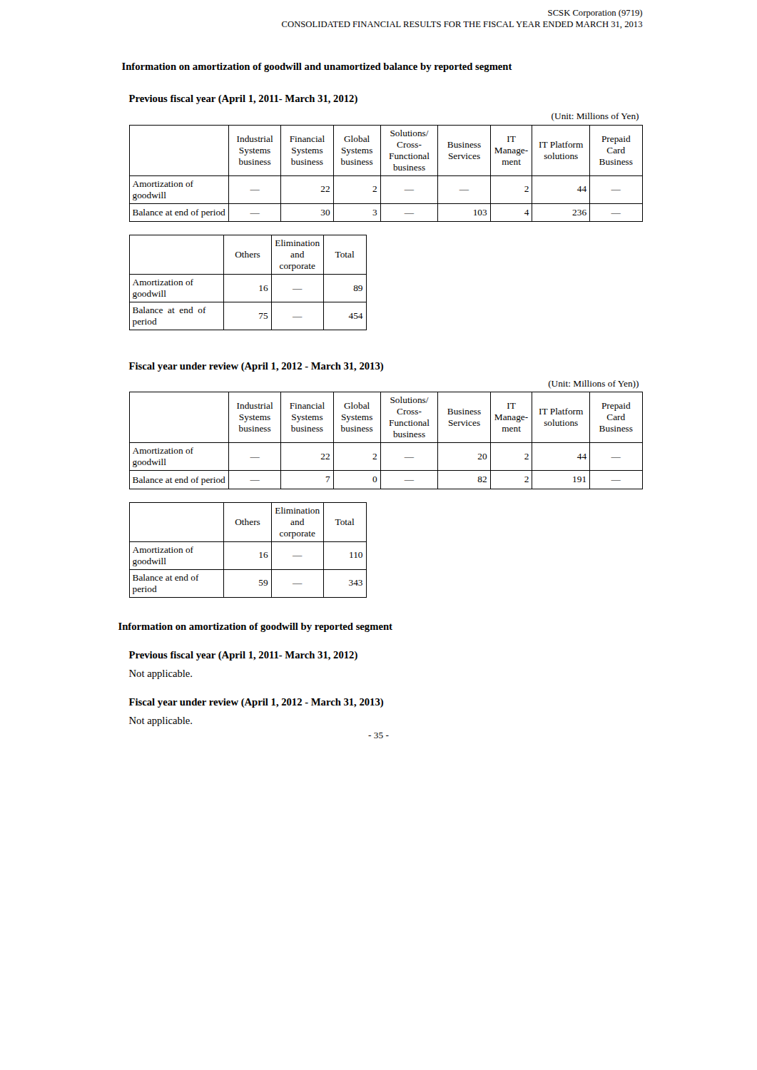SCSK Corporation (9719)
CONSOLIDATED FINANCIAL RESULTS FOR THE FISCAL YEAR ENDED MARCH 31, 2013
Information on amortization of goodwill and unamortized balance by reported segment
Previous fiscal year (April 1, 2011- March 31, 2012)
(Unit: Millions of Yen)
| | Industrial Systems business | Financial Systems business | Global Systems business | Solutions/ Cross-Functional business | Business Services | IT Manage-ment | IT Platform solutions | Prepaid Card Business |
| --- | --- | --- | --- | --- | --- | --- | --- | --- |
| Amortization of goodwill | — | 22 | 2 | — | — | 2 | 44 | — |
| Balance at end of period | — | 30 | 3 | — | 103 | 4 | 236 | — |
| | Others | Elimination and corporate | Total |
| --- | --- | --- | --- |
| Amortization of goodwill | 16 | — | 89 |
| Balance at end of period | 75 | — | 454 |
Fiscal year under review (April 1, 2012 - March 31, 2013)
(Unit: Millions of Yen))
| | Industrial Systems business | Financial Systems business | Global Systems business | Solutions/ Cross-Functional business | Business Services | IT Manage-ment | IT Platform solutions | Prepaid Card Business |
| --- | --- | --- | --- | --- | --- | --- | --- | --- |
| Amortization of goodwill | — | 22 | 2 | — | 20 | 2 | 44 | — |
| Balance at end of period | — | 7 | 0 | — | 82 | 2 | 191 | — |
| | Others | Elimination and corporate | Total |
| --- | --- | --- | --- |
| Amortization of goodwill | 16 | — | 110 |
| Balance at end of period | 59 | — | 343 |
Information on amortization of goodwill by reported segment
Previous fiscal year (April 1, 2011- March 31, 2012)
Not applicable.
Fiscal year under review (April 1, 2012 - March 31, 2013)
Not applicable.
- 35 -